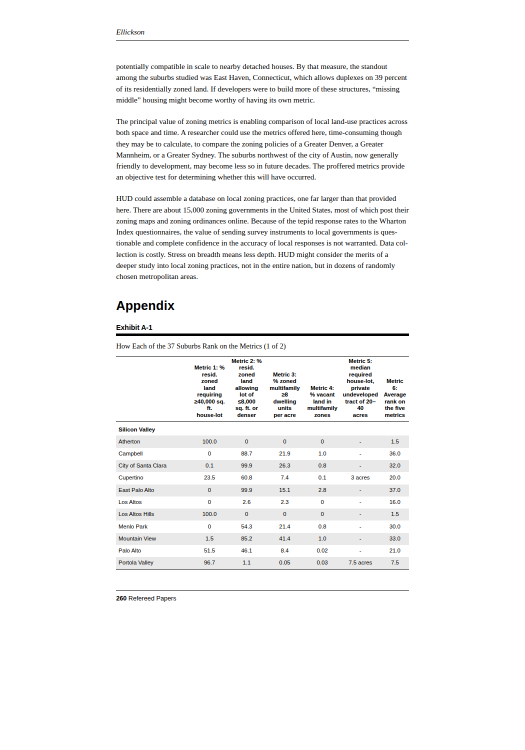Ellickson
potentially compatible in scale to nearby detached houses. By that measure, the standout among the suburbs studied was East Haven, Connecticut, which allows duplexes on 39 percent of its residentially zoned land. If developers were to build more of these structures, “missing middle” housing might become worthy of having its own metric.
The principal value of zoning metrics is enabling comparison of local land-use practices across both space and time. A researcher could use the metrics offered here, time-consuming though they may be to calculate, to compare the zoning policies of a Greater Denver, a Greater Mannheim, or a Greater Sydney. The suburbs northwest of the city of Austin, now generally friendly to development, may become less so in future decades. The proffered metrics provide an objective test for determining whether this will have occurred.
HUD could assemble a database on local zoning practices, one far larger than that provided here. There are about 15,000 zoning governments in the United States, most of which post their zoning maps and zoning ordinances online. Because of the tepid response rates to the Wharton Index questionnaires, the value of sending survey instruments to local governments is questionable and complete confidence in the accuracy of local responses is not warranted. Data collection is costly. Stress on breadth means less depth. HUD might consider the merits of a deeper study into local zoning practices, not in the entire nation, but in dozens of randomly chosen metropolitan areas.
Appendix
Exhibit A-1
How Each of the 37 Suburbs Rank on the Metrics (1 of 2)
| | Metric 1: % resid. zoned land requiring ≥40,000 sq. ft. house-lot | Metric 2: % resid. zoned land allowing lot of ≤8,000 sq. ft. or denser | Metric 3: % zoned multifamily ≥8 dwelling units per acre | Metric 4: % vacant land in multifamily zones | Metric 5: median required house-lot, private undeveloped tract of 20–40 acres | Metric 6: Average rank on the five metrics |
| --- | --- | --- | --- | --- | --- | --- |
| Silicon Valley |
| Atherton | 100.0 | 0 | 0 | 0 | - | 1.5 |
| Campbell | 0 | 88.7 | 21.9 | 1.0 | - | 36.0 |
| City of Santa Clara | 0.1 | 99.9 | 26.3 | 0.8 | - | 32.0 |
| Cupertino | 23.5 | 60.8 | 7.4 | 0.1 | 3 acres | 20.0 |
| East Palo Alto | 0 | 99.9 | 15.1 | 2.8 | - | 37.0 |
| Los Altos | 0 | 2.6 | 2.3 | 0 | - | 16.0 |
| Los Altos Hills | 100.0 | 0 | 0 | 0 | - | 1.5 |
| Menlo Park | 0 | 54.3 | 21.4 | 0.8 | - | 30.0 |
| Mountain View | 1.5 | 85.2 | 41.4 | 1.0 | - | 33.0 |
| Palo Alto | 51.5 | 46.1 | 8.4 | 0.02 | - | 21.0 |
| Portola Valley | 96.7 | 1.1 | 0.05 | 0.03 | 7.5 acres | 7.5 |
260 Refereed Papers